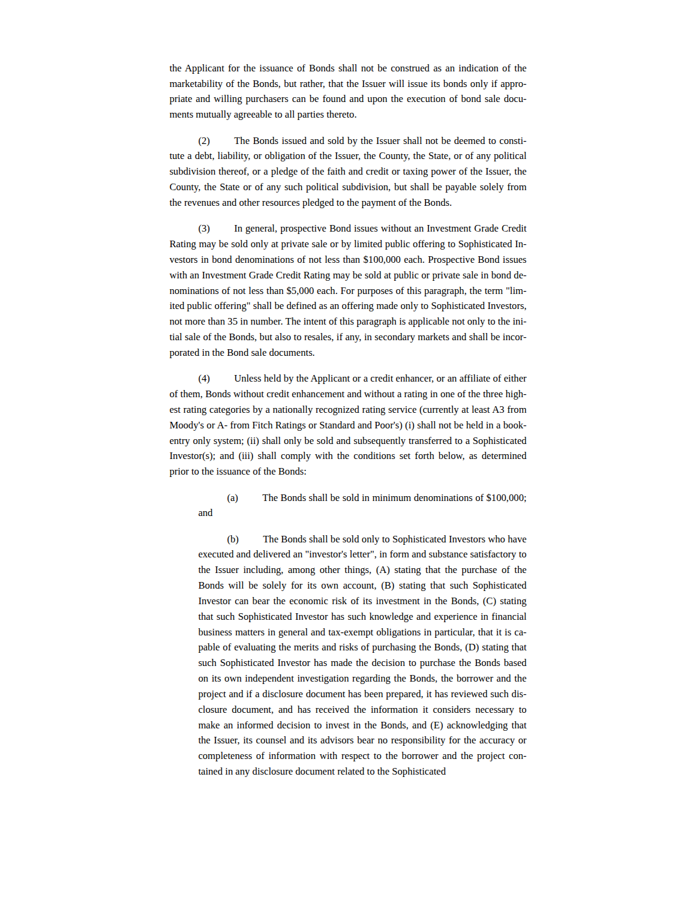the Applicant for the issuance of Bonds shall not be construed as an indication of the marketability of the Bonds, but rather, that the Issuer will issue its bonds only if appropriate and willing purchasers can be found and upon the execution of bond sale documents mutually agreeable to all parties thereto.
(2) The Bonds issued and sold by the Issuer shall not be deemed to constitute a debt, liability, or obligation of the Issuer, the County, the State, or of any political subdivision thereof, or a pledge of the faith and credit or taxing power of the Issuer, the County, the State or of any such political subdivision, but shall be payable solely from the revenues and other resources pledged to the payment of the Bonds.
(3) In general, prospective Bond issues without an Investment Grade Credit Rating may be sold only at private sale or by limited public offering to Sophisticated In­vestors in bond denominations of not less than $100,000 each. Prospective Bond issues with an Investment Grade Credit Rating may be sold at public or private sale in bond denominations of not less than $5,000 each. For purposes of this paragraph, the term "limited public offering" shall be defined as an offering made only to Sophisticated Inves­tors, not more than 35 in number. The intent of this paragraph is applicable not only to the initial sale of the Bonds, but also to resales, if any, in secondary markets and shall be incorporated in the Bond sale documents.
(4) Unless held by the Applicant or a credit enhancer, or an affiliate of either of them, Bonds without credit enhancement and without a rating in one of the three highest rating categories by a nationally recognized rating service (currently at least A3 from Moody's or A- from Fitch Ratings or Standard and Poor's) (i) shall not be held in a book-entry only system; (ii) shall only be sold and subsequently transferred to a Sophisticated Investor(s); and (iii) shall comply with the conditions set forth below, as determined prior to the issuance of the Bonds:
(a) The Bonds shall be sold in minimum denominations of $100,000; and
(b) The Bonds shall be sold only to Sophisticated Investors who have executed and delivered an "investor's letter", in form and substance satisfactory to the Issuer including, among other things, (A) stating that the purchase of the Bonds will be solely for its own account, (B) stating that such Sophisticated Investor can bear the economic risk of its investment in the Bonds, (C) stating that such Sophisticated Investor has such knowledge and experience in financial business matters in general and tax-exempt obligations in particular, that it is capable of evaluating the merits and risks of purchasing the Bonds, (D) stating that such Sophisticated Investor has made the decision to purchase the Bonds based on its own independent investigation regarding the Bonds, the borrower and the project and if a disclosure document has been prepared, it has reviewed such disclosure document, and has received the information it considers necessary to make an informed decision to invest in the Bonds, and (E) acknowledging that the Issuer, its counsel and its advisors bear no responsibility for the accuracy or completeness of information with respect to the borrower and the project contained in any disclosure document related to the Sophisticated